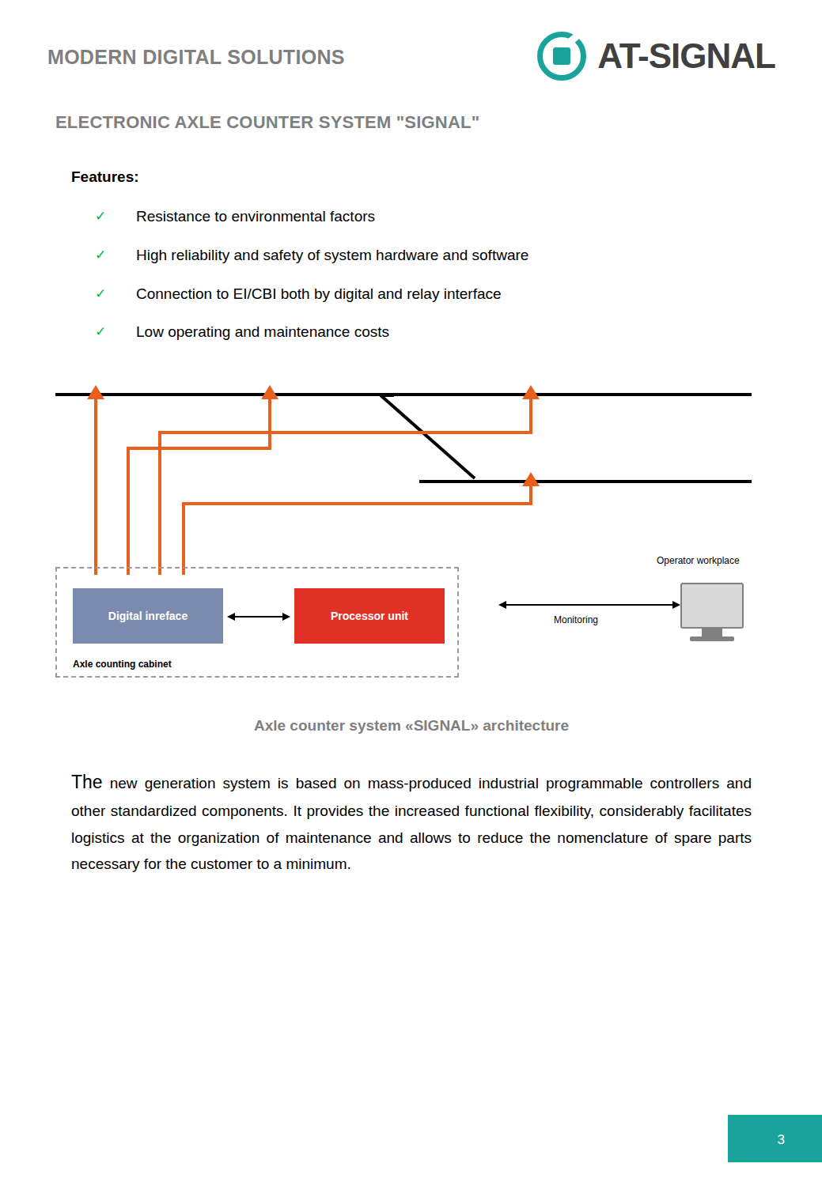MODERN DIGITAL SOLUTIONS
AT-SIGNAL
ELECTRONIC AXLE COUNTER SYSTEM "SIGNAL"
Features:
Resistance to environmental factors
High reliability and safety of system hardware and software
Connection to EI/CBI both by digital and relay interface
Low operating and maintenance costs
Digital inreface
Processor unit
Axle counting cabinet
Monitoring
Operator workplace
Axle counter system «SIGNAL» architecture
The new generation system is based on mass-produced industrial programmable controllers and other standardized components. It provides the increased functional flexibility, considerably facilitates logistics at the organization of maintenance and allows to reduce the nomenclature of spare parts necessary for the customer to a minimum.
3